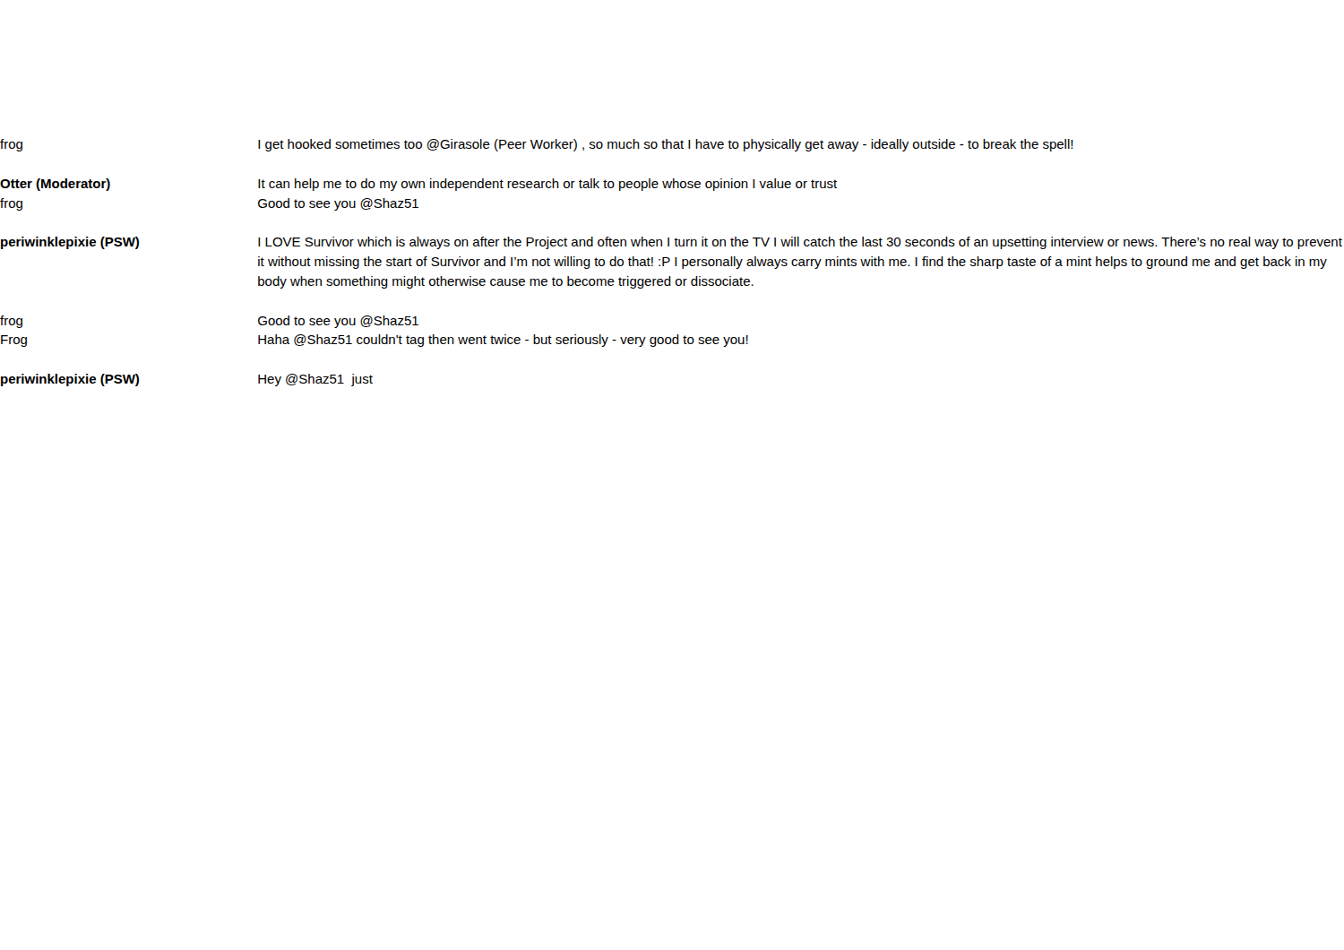| frog | I get hooked sometimes too @Girasole (Peer Worker) , so much so that I have to physically get away - ideally outside - to break the spell! |
| Otter (Moderator) | It can help me to do my own independent research or talk to people whose opinion I value or trust |
| frog | Good to see you @Shaz51 |
| periwinklepixie (PSW) | I LOVE Survivor which is always on after the Project and often when I turn it on the TV I will catch the last 30 seconds of an upsetting interview or news. There’s no real way to prevent it without missing the start of Survivor and I’m not willing to do that! :P I personally always carry mints with me. I find the sharp taste of a mint helps to ground me and get back in my body when something might otherwise cause me to become triggered or dissociate. |
| frog | Good to see you @Shaz51 |
| Frog | Haha @Shaz51 couldn't tag then went twice - but seriously - very good to see you! |
| periwinklepixie (PSW) | Hey @Shaz51 just |